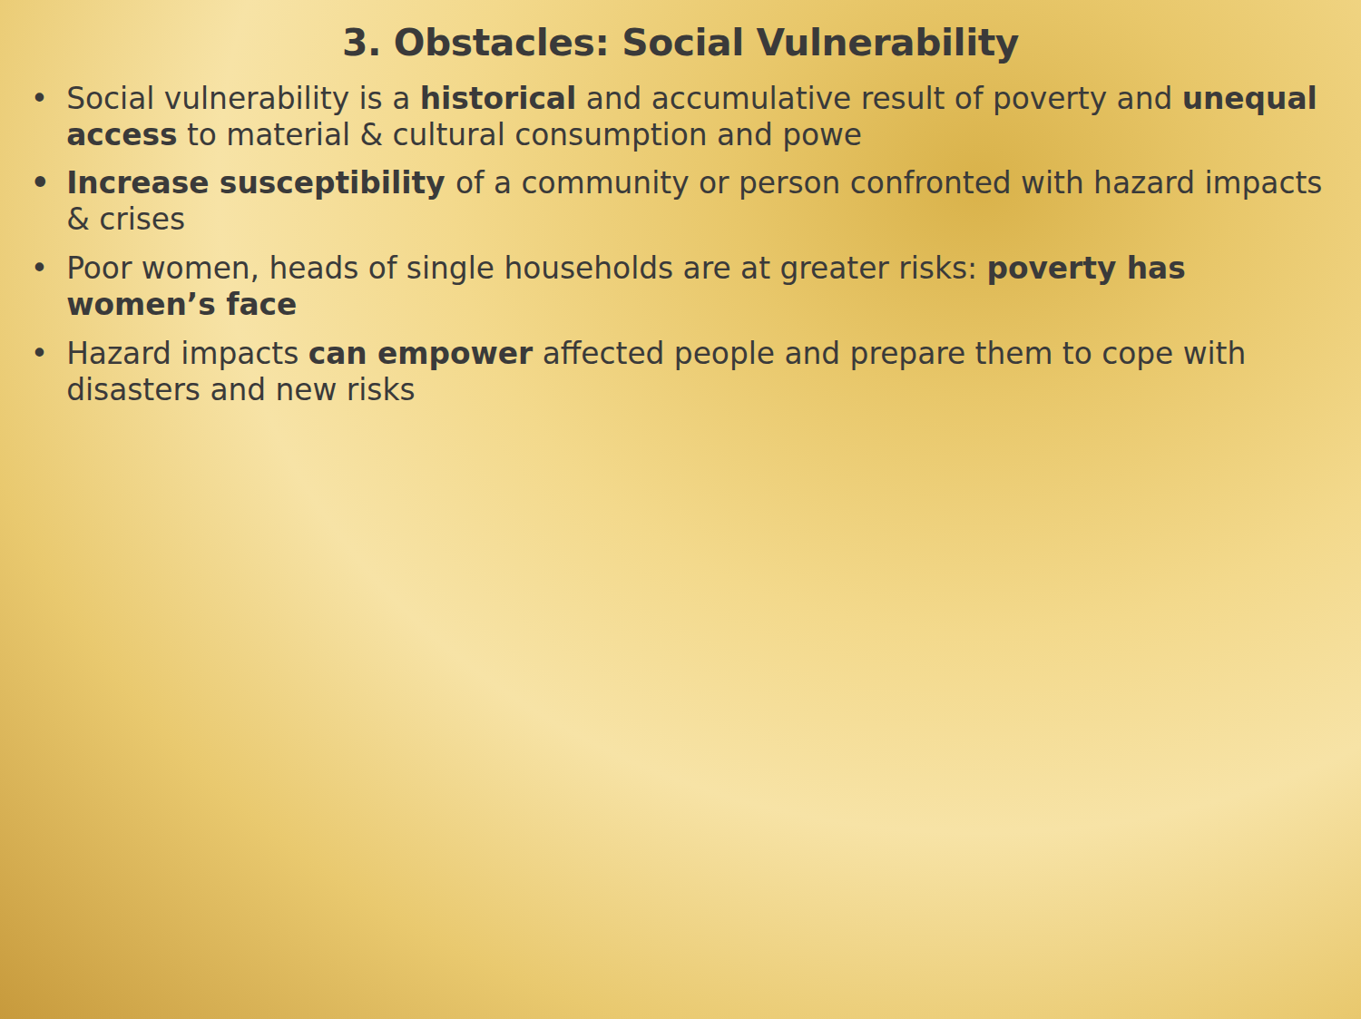3. Obstacles: Social Vulnerability
Social vulnerability is a historical and accumulative result of poverty and unequal access to material & cultural consumption and powe
Increase susceptibility of a community or person confronted with hazard impacts & crises
Poor women, heads of single households are at greater risks: poverty has women’s face
Hazard impacts can empower affected people and prepare them to cope with disasters and new risks